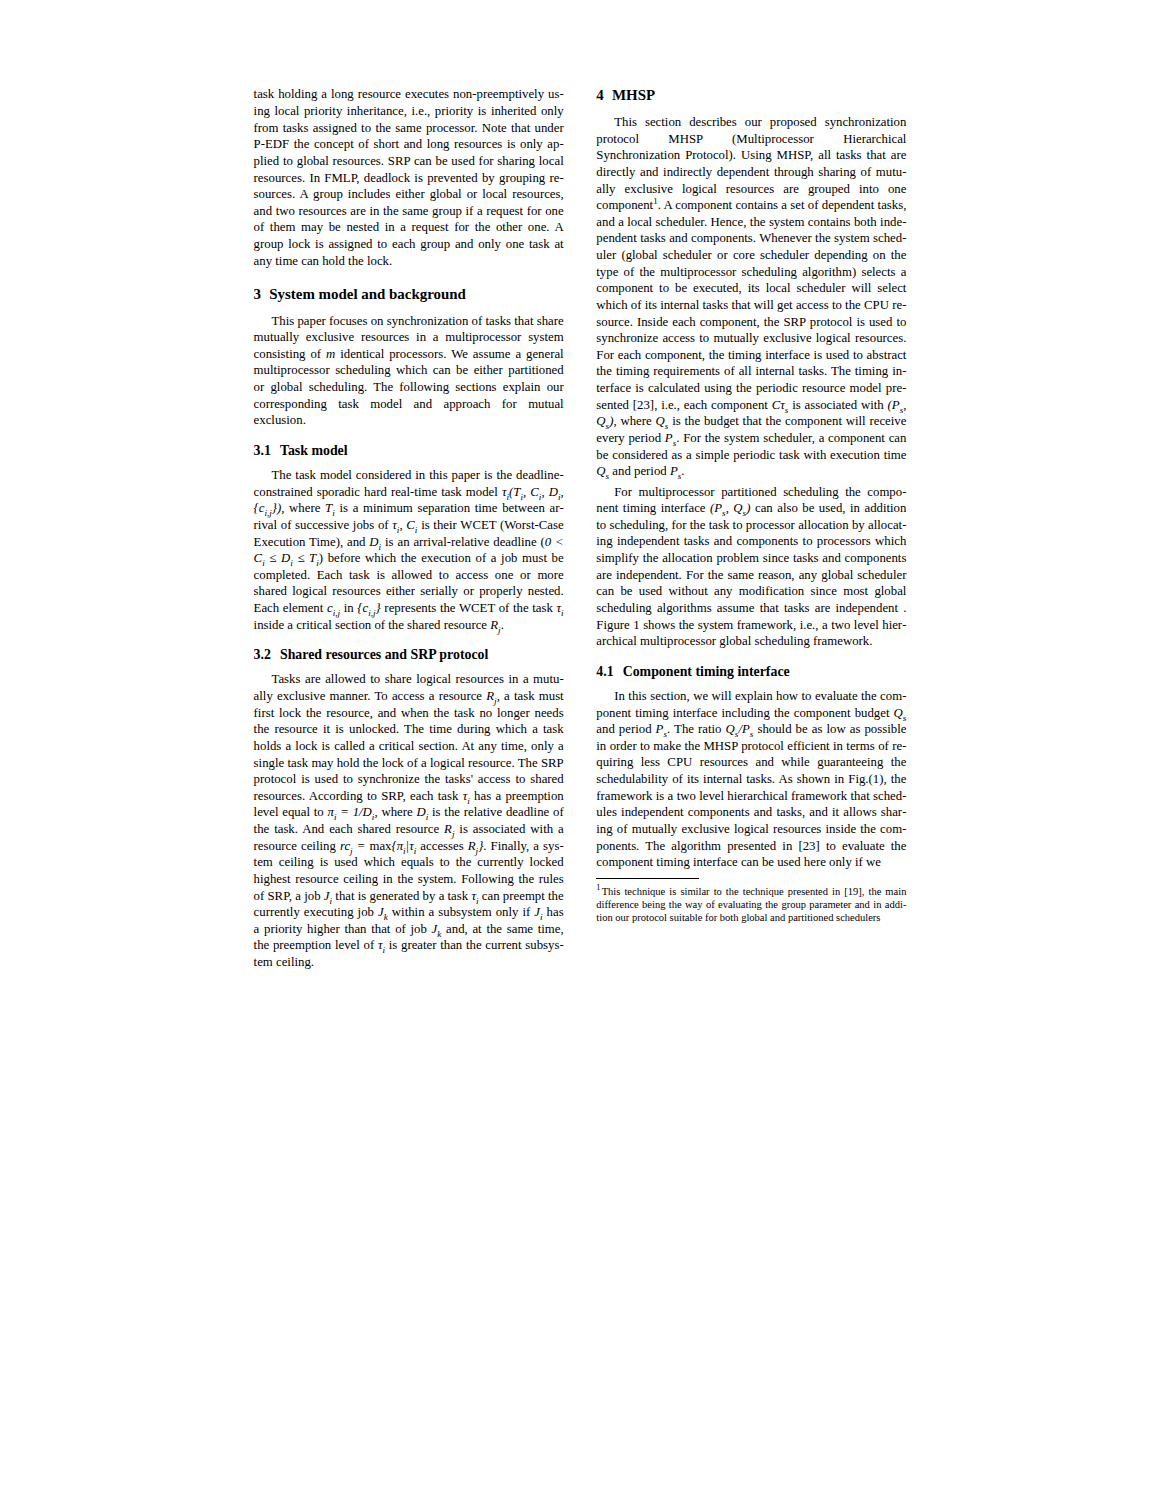task holding a long resource executes non-preemptively using local priority inheritance, i.e., priority is inherited only from tasks assigned to the same processor. Note that under P-EDF the concept of short and long resources is only applied to global resources. SRP can be used for sharing local resources. In FMLP, deadlock is prevented by grouping resources. A group includes either global or local resources, and two resources are in the same group if a request for one of them may be nested in a request for the other one. A group lock is assigned to each group and only one task at any time can hold the lock.
3 System model and background
This paper focuses on synchronization of tasks that share mutually exclusive resources in a multiprocessor system consisting of m identical processors. We assume a general multiprocessor scheduling which can be either partitioned or global scheduling. The following sections explain our corresponding task model and approach for mutual exclusion.
3.1 Task model
The task model considered in this paper is the deadline-constrained sporadic hard real-time task model τi(Ti, Ci, Di, {ci,j}), where Ti is a minimum separation time between arrival of successive jobs of τi, Ci is their WCET (Worst-Case Execution Time), and Di is an arrival-relative deadline (0 < Ci ≤ Di ≤ Ti) before which the execution of a job must be completed. Each task is allowed to access one or more shared logical resources either serially or properly nested. Each element ci,j in {ci,j} represents the WCET of the task τi inside a critical section of the shared resource Rj.
3.2 Shared resources and SRP protocol
Tasks are allowed to share logical resources in a mutually exclusive manner. To access a resource Rj, a task must first lock the resource, and when the task no longer needs the resource it is unlocked. The time during which a task holds a lock is called a critical section. At any time, only a single task may hold the lock of a logical resource. The SRP protocol is used to synchronize the tasks' access to shared resources. According to SRP, each task τi has a preemption level equal to πi = 1/Di, where Di is the relative deadline of the task. And each shared resource Rj is associated with a resource ceiling rcj = max{πi|τi accesses Rj}. Finally, a system ceiling is used which equals to the currently locked highest resource ceiling in the system. Following the rules of SRP, a job Ji that is generated by a task τi can preempt the currently executing job Jk within a subsystem only if Ji has a priority higher than that of job Jk and, at the same time, the preemption level of τi is greater than the current subsystem ceiling.
4 MHSP
This section describes our proposed synchronization protocol MHSP (Multiprocessor Hierarchical Synchronization Protocol). Using MHSP, all tasks that are directly and indirectly dependent through sharing of mutually exclusive logical resources are grouped into one component1. A component contains a set of dependent tasks, and a local scheduler. Hence, the system contains both independent tasks and components. Whenever the system scheduler (global scheduler or core scheduler depending on the type of the multiprocessor scheduling algorithm) selects a component to be executed, its local scheduler will select which of its internal tasks that will get access to the CPU resource. Inside each component, the SRP protocol is used to synchronize access to mutually exclusive logical resources. For each component, the timing interface is used to abstract the timing requirements of all internal tasks. The timing interface is calculated using the periodic resource model presented [23], i.e., each component Cτs is associated with (Ps, Qs), where Qs is the budget that the component will receive every period Ps. For the system scheduler, a component can be considered as a simple periodic task with execution time Qs and period Ps.
For multiprocessor partitioned scheduling the component timing interface (Ps, Qs) can also be used, in addition to scheduling, for the task to processor allocation by allocating independent tasks and components to processors which simplify the allocation problem since tasks and components are independent. For the same reason, any global scheduler can be used without any modification since most global scheduling algorithms assume that tasks are independent . Figure 1 shows the system framework, i.e., a two level hierarchical multiprocessor global scheduling framework.
4.1 Component timing interface
In this section, we will explain how to evaluate the component timing interface including the component budget Qs and period Ps. The ratio Qs/Ps should be as low as possible in order to make the MHSP protocol efficient in terms of requiring less CPU resources and while guaranteeing the schedulability of its internal tasks. As shown in Fig.(1), the framework is a two level hierarchical framework that schedules independent components and tasks, and it allows sharing of mutually exclusive logical resources inside the components. The algorithm presented in [23] to evaluate the component timing interface can be used here only if we
1 This technique is similar to the technique presented in [19], the main difference being the way of evaluating the group parameter and in addition our protocol suitable for both global and partitioned schedulers